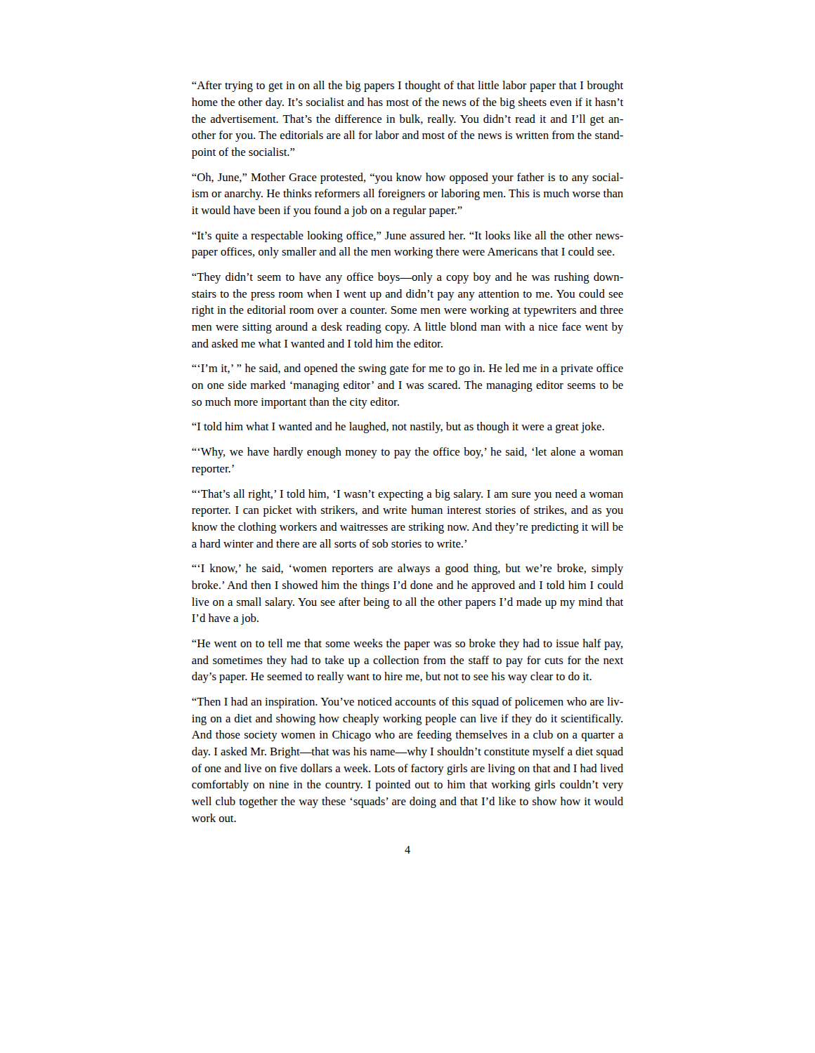“After trying to get in on all the big papers I thought of that little labor paper that I brought home the other day. It’s socialist and has most of the news of the big sheets even if it hasn’t the advertisement. That’s the difference in bulk, really. You didn’t read it and I’ll get another for you. The editorials are all for labor and most of the news is written from the standpoint of the socialist.”
“Oh, June,” Mother Grace protested, “you know how opposed your father is to any socialism or anarchy. He thinks reformers all foreigners or laboring men. This is much worse than it would have been if you found a job on a regular paper.”
“It’s quite a respectable looking office,” June assured her. “It looks like all the other newspaper offices, only smaller and all the men working there were Americans that I could see.
“They didn’t seem to have any office boys—only a copy boy and he was rushing downstairs to the press room when I went up and didn’t pay any attention to me. You could see right in the editorial room over a counter. Some men were working at typewriters and three men were sitting around a desk reading copy. A little blond man with a nice face went by and asked me what I wanted and I told him the editor.
“‘I’m it,’ ” he said, and opened the swing gate for me to go in. He led me in a private office on one side marked ‘managing editor’ and I was scared. The managing editor seems to be so much more important than the city editor.
“I told him what I wanted and he laughed, not nastily, but as though it were a great joke.
“‘Why, we have hardly enough money to pay the office boy,’ he said, ‘let alone a woman reporter.’
“‘That’s all right,’ I told him, ‘I wasn’t expecting a big salary. I am sure you need a woman reporter. I can picket with strikers, and write human interest stories of strikes, and as you know the clothing workers and waitresses are striking now. And they’re predicting it will be a hard winter and there are all sorts of sob stories to write.’
“‘I know,’ he said, ‘women reporters are always a good thing, but we’re broke, simply broke.’ And then I showed him the things I’d done and he approved and I told him I could live on a small salary. You see after being to all the other papers I’d made up my mind that I’d have a job.
“He went on to tell me that some weeks the paper was so broke they had to issue half pay, and sometimes they had to take up a collection from the staff to pay for cuts for the next day’s paper. He seemed to really want to hire me, but not to see his way clear to do it.
“Then I had an inspiration. You’ve noticed accounts of this squad of policemen who are living on a diet and showing how cheaply working people can live if they do it scientifically. And those society women in Chicago who are feeding themselves in a club on a quarter a day. I asked Mr. Bright—that was his name—why I shouldn’t constitute myself a diet squad of one and live on five dollars a week. Lots of factory girls are living on that and I had lived comfortably on nine in the country. I pointed out to him that working girls couldn’t very well club together the way these ‘squads’ are doing and that I’d like to show how it would work out.
4